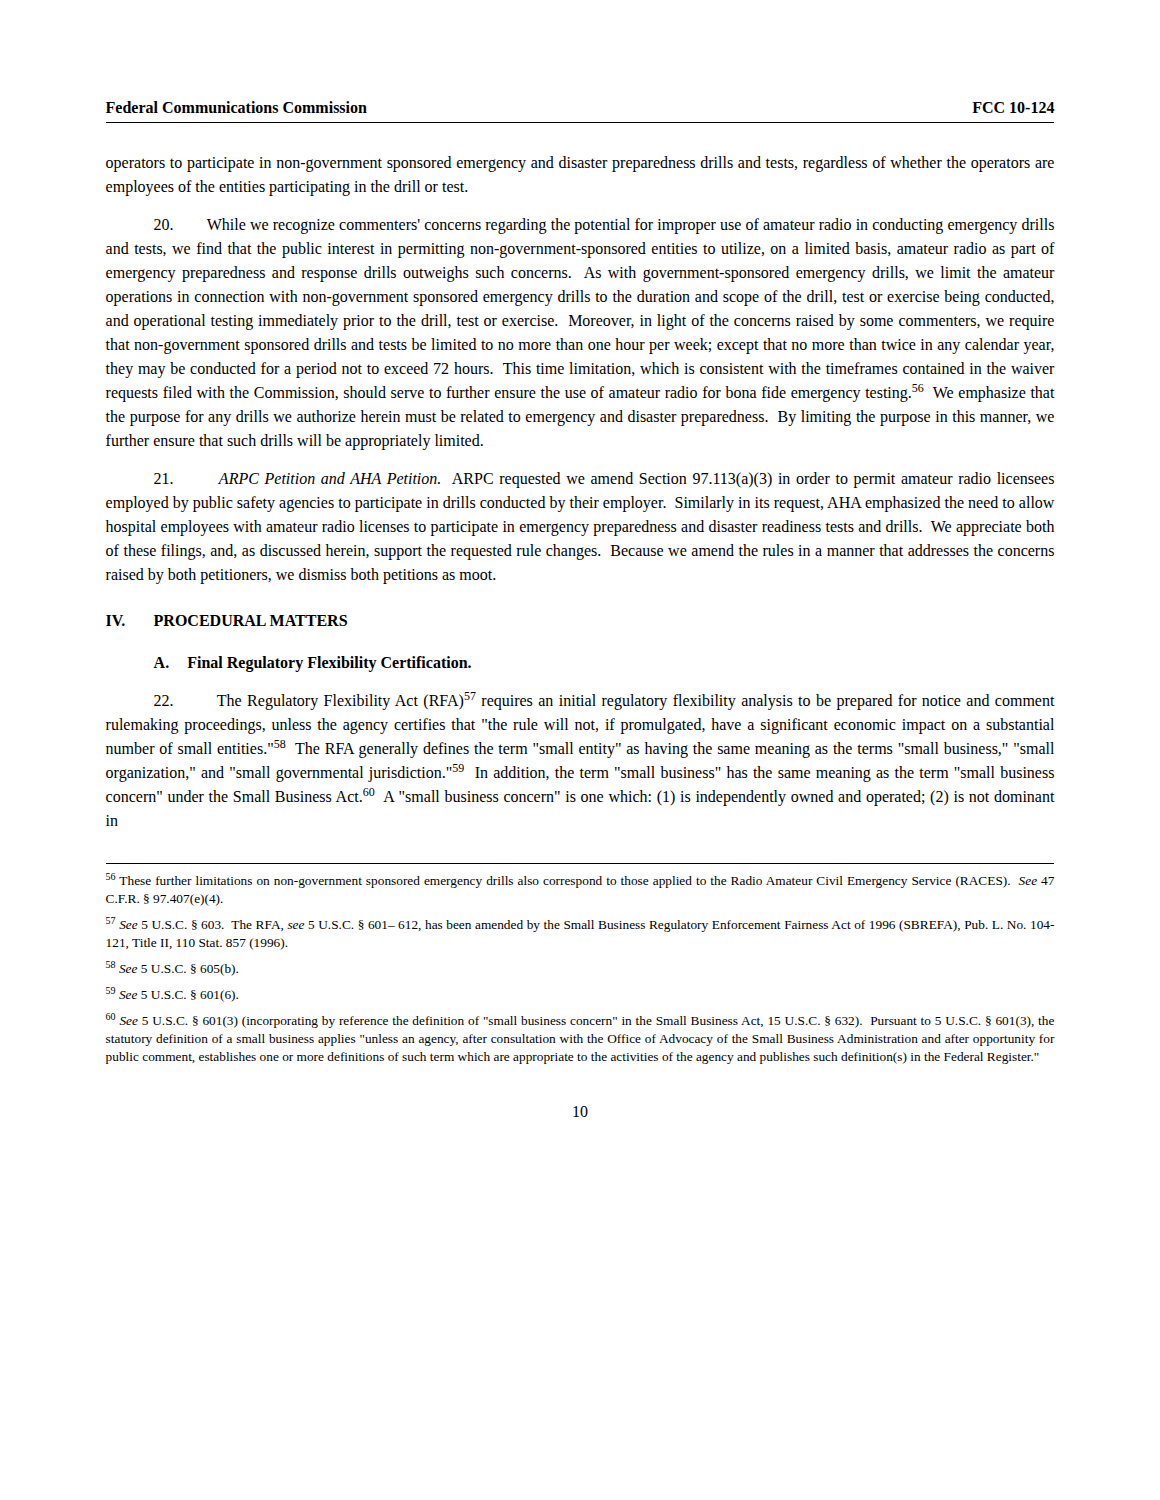Federal Communications Commission FCC 10-124
operators to participate in non-government sponsored emergency and disaster preparedness drills and tests, regardless of whether the operators are employees of the entities participating in the drill or test.
20. While we recognize commenters' concerns regarding the potential for improper use of amateur radio in conducting emergency drills and tests, we find that the public interest in permitting non-government-sponsored entities to utilize, on a limited basis, amateur radio as part of emergency preparedness and response drills outweighs such concerns. As with government-sponsored emergency drills, we limit the amateur operations in connection with non-government sponsored emergency drills to the duration and scope of the drill, test or exercise being conducted, and operational testing immediately prior to the drill, test or exercise. Moreover, in light of the concerns raised by some commenters, we require that non-government sponsored drills and tests be limited to no more than one hour per week; except that no more than twice in any calendar year, they may be conducted for a period not to exceed 72 hours. This time limitation, which is consistent with the timeframes contained in the waiver requests filed with the Commission, should serve to further ensure the use of amateur radio for bona fide emergency testing.56 We emphasize that the purpose for any drills we authorize herein must be related to emergency and disaster preparedness. By limiting the purpose in this manner, we further ensure that such drills will be appropriately limited.
21. ARPC Petition and AHA Petition. ARPC requested we amend Section 97.113(a)(3) in order to permit amateur radio licensees employed by public safety agencies to participate in drills conducted by their employer. Similarly in its request, AHA emphasized the need to allow hospital employees with amateur radio licenses to participate in emergency preparedness and disaster readiness tests and drills. We appreciate both of these filings, and, as discussed herein, support the requested rule changes. Because we amend the rules in a manner that addresses the concerns raised by both petitioners, we dismiss both petitions as moot.
IV. PROCEDURAL MATTERS
A. Final Regulatory Flexibility Certification.
22. The Regulatory Flexibility Act (RFA)57 requires an initial regulatory flexibility analysis to be prepared for notice and comment rulemaking proceedings, unless the agency certifies that "the rule will not, if promulgated, have a significant economic impact on a substantial number of small entities."58 The RFA generally defines the term "small entity" as having the same meaning as the terms "small business," "small organization," and "small governmental jurisdiction."59 In addition, the term "small business" has the same meaning as the term "small business concern" under the Small Business Act.60 A "small business concern" is one which: (1) is independently owned and operated; (2) is not dominant in
56 These further limitations on non-government sponsored emergency drills also correspond to those applied to the Radio Amateur Civil Emergency Service (RACES). See 47 C.F.R. § 97.407(e)(4).
57 See 5 U.S.C. § 603. The RFA, see 5 U.S.C. § 601– 612, has been amended by the Small Business Regulatory Enforcement Fairness Act of 1996 (SBREFA), Pub. L. No. 104-121, Title II, 110 Stat. 857 (1996).
58 See 5 U.S.C. § 605(b).
59 See 5 U.S.C. § 601(6).
60 See 5 U.S.C. § 601(3) (incorporating by reference the definition of "small business concern" in the Small Business Act, 15 U.S.C. § 632). Pursuant to 5 U.S.C. § 601(3), the statutory definition of a small business applies "unless an agency, after consultation with the Office of Advocacy of the Small Business Administration and after opportunity for public comment, establishes one or more definitions of such term which are appropriate to the activities of the agency and publishes such definition(s) in the Federal Register."
10